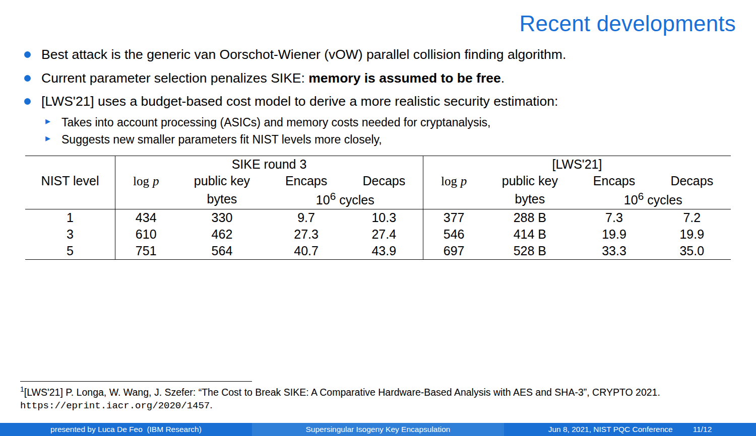Recent developments
Best attack is the generic van Oorschot-Wiener (vOW) parallel collision finding algorithm.
Current parameter selection penalizes SIKE: memory is assumed to be free.
[LWS'21] uses a budget-based cost model to derive a more realistic security estimation:
Takes into account processing (ASICs) and memory costs needed for cryptanalysis,
Suggests new smaller parameters fit NIST levels more closely,
| | SIKE round 3 | [LWS'21] |
| NIST level | log p | public key | Encaps | Decaps | log p | public key | Encaps | Decaps |
| | | bytes | 10 6 cycles | | bytes | 10 6 cycles |
| 1 | 434 | 330 | 9.7 | 10.3 | 377 | 288 B | 7.3 | 7.2 |
| 3 | 610 | 462 | 27.3 | 27.4 | 546 | 414 B | 19.9 | 19.9 |
| 5 | 751 | 564 | 40.7 | 43.9 | 697 | 528 B | 33.3 | 35.0 |
1[LWS'21] P. Longa, W. Wang, J. Szefer: “The Cost to Break SIKE: A Comparative Hardware-Based Analysis with AES and SHA-3”, CRYPTO 2021. https://eprint.iacr.org/2020/1457.
presented by Luca De Feo (IBM Research)
Supersingular Isogeny Key Encapsulation
Jun 8, 2021, NIST PQC Conference 11/12